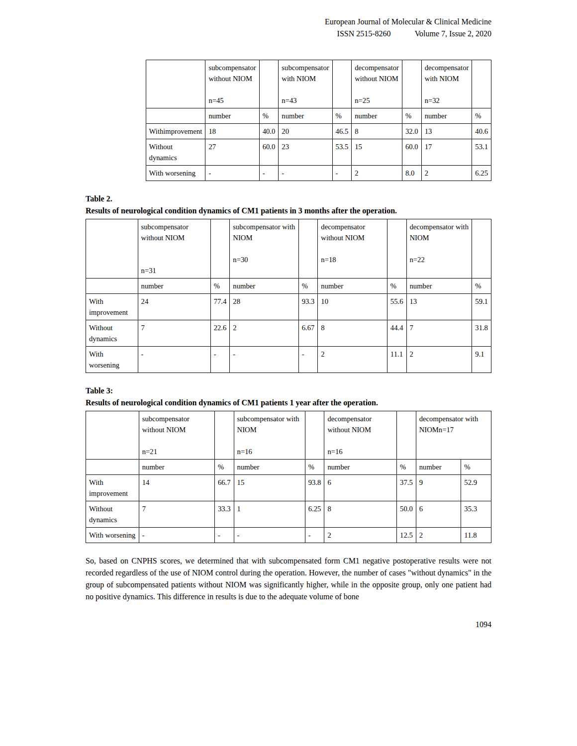European Journal of Molecular & Clinical Medicine ISSN 2515-8260 Volume 7, Issue 2, 2020
| | subcompensator without NIOM n=45 | | subcompensator with NIOM n=43 | | decompensator without NIOM n=25 | | decompensator with NIOM n=32 | |
| --- | --- | --- | --- | --- | --- | --- | --- | --- |
| | number | % | number | % | number | % | number | % |
| Withimprovement | 18 | 40.0 | 20 | 46.5 | 8 | 32.0 | 13 | 40.6 |
| Without dynamics | 27 | 60.0 | 23 | 53.5 | 15 | 60.0 | 17 | 53.1 |
| With worsening | - | - | - | - | 2 | 8.0 | 2 | 6.25 |
Table 2. Results of neurological condition dynamics of CM1 patients in 3 months after the operation.
| | subcompensator without NIOM n=31 | | subcompensator with NIOM n=30 | | decompensator without NIOM n=18 | | decompensator with NIOM n=22 | |
| --- | --- | --- | --- | --- | --- | --- | --- | --- |
| | number | % | number | % | number | % | number | % |
| With improvement | 24 | 77.4 | 28 | 93.3 | 10 | 55.6 | 13 | 59.1 |
| Without dynamics | 7 | 22.6 | 2 | 6.67 | 8 | 44.4 | 7 | 31.8 |
| With worsening | - | - | - | - | 2 | 11.1 | 2 | 9.1 |
Table 3: Results of neurological condition dynamics of CM1 patients 1 year after the operation.
| | subcompensator without NIOM n=21 | | subcompensator with NIOM n=16 | | decompensator without NIOM n=16 | | decompensator with NIOMn=17 |
| --- | --- | --- | --- | --- | --- | --- | --- |
| | number | % | number | % | number | % | number | % |
| With improvement | 14 | 66.7 | 15 | 93.8 | 6 | 37.5 | 9 | 52.9 |
| Without dynamics | 7 | 33.3 | 1 | 6.25 | 8 | 50.0 | 6 | 35.3 |
| With worsening | - | - | - | - | 2 | 12.5 | 2 | 11.8 |
So, based on CNPHS scores, we determined that with subcompensated form CM1 negative postoperative results were not recorded regardless of the use of NIOM control during the operation. However, the number of cases "without dynamics" in the group of subcompensated patients without NIOM was significantly higher, while in the opposite group, only one patient had no positive dynamics. This difference in results is due to the adequate volume of bone
1094